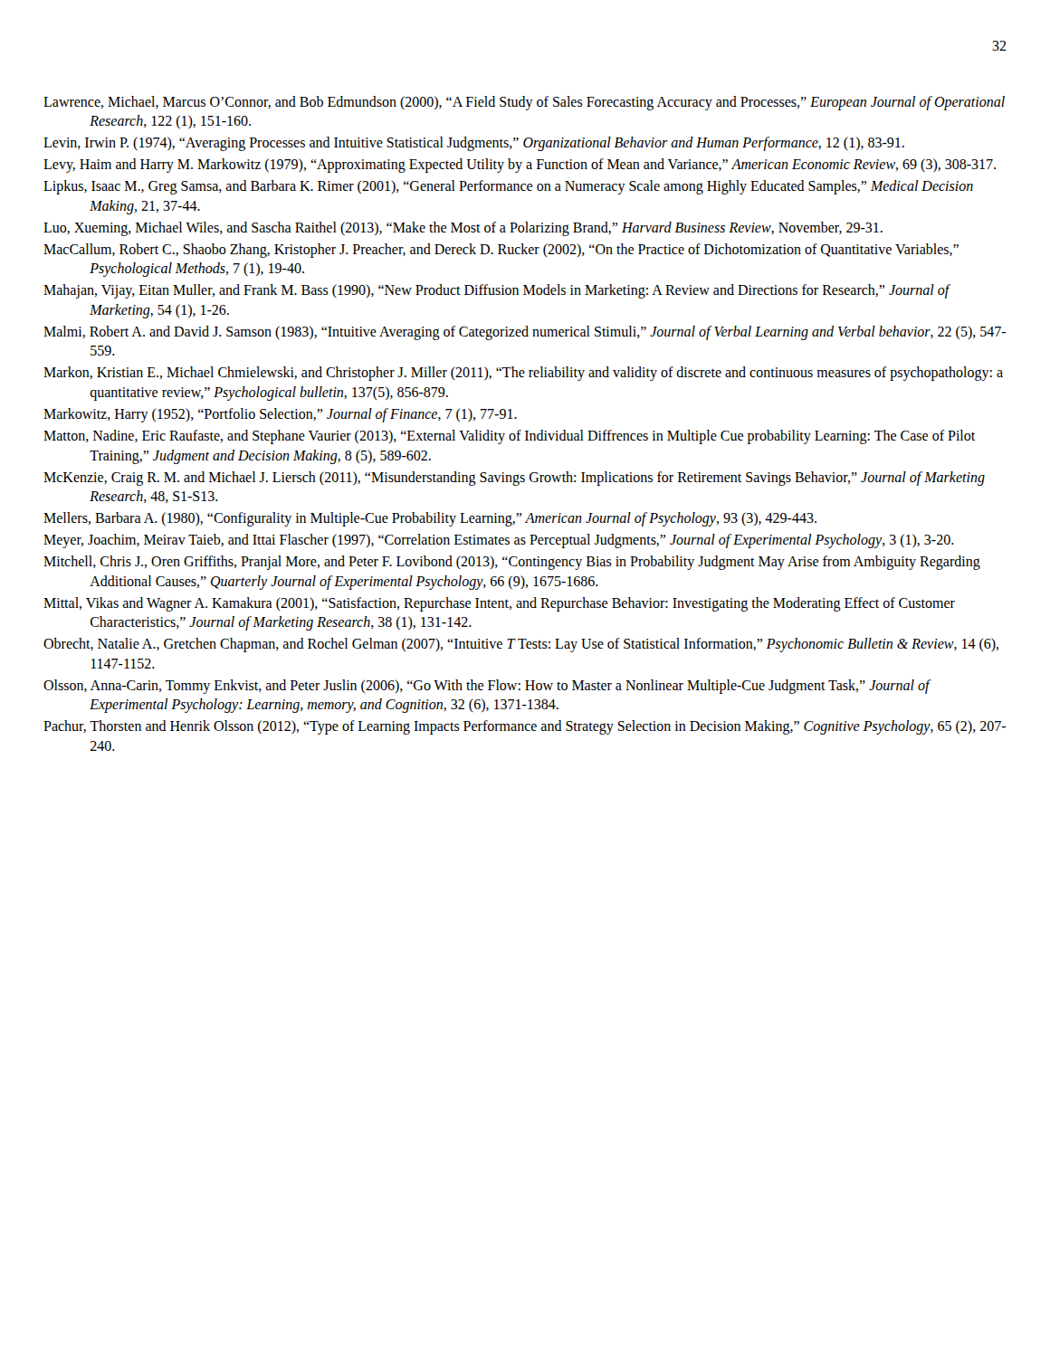32
Lawrence, Michael, Marcus O’Connor, and Bob Edmundson (2000), “A Field Study of Sales Forecasting Accuracy and Processes,” European Journal of Operational Research, 122 (1), 151-160.
Levin, Irwin P. (1974), “Averaging Processes and Intuitive Statistical Judgments,” Organizational Behavior and Human Performance, 12 (1), 83-91.
Levy, Haim and Harry M. Markowitz (1979), “Approximating Expected Utility by a Function of Mean and Variance,” American Economic Review, 69 (3), 308-317.
Lipkus, Isaac M., Greg Samsa, and Barbara K. Rimer (2001), “General Performance on a Numeracy Scale among Highly Educated Samples,” Medical Decision Making, 21, 37-44.
Luo, Xueming, Michael Wiles, and Sascha Raithel (2013), “Make the Most of a Polarizing Brand,” Harvard Business Review, November, 29-31.
MacCallum, Robert C., Shaobo Zhang, Kristopher J. Preacher, and Dereck D. Rucker (2002), “On the Practice of Dichotomization of Quantitative Variables,” Psychological Methods, 7 (1), 19-40.
Mahajan, Vijay, Eitan Muller, and Frank M. Bass (1990), “New Product Diffusion Models in Marketing: A Review and Directions for Research,” Journal of Marketing, 54 (1), 1-26.
Malmi, Robert A. and David J. Samson (1983), “Intuitive Averaging of Categorized numerical Stimuli,” Journal of Verbal Learning and Verbal behavior, 22 (5), 547-559.
Markon, Kristian E., Michael Chmielewski, and Christopher J. Miller (2011), “The reliability and validity of discrete and continuous measures of psychopathology: a quantitative review,” Psychological bulletin, 137(5), 856-879.
Markowitz, Harry (1952), “Portfolio Selection,” Journal of Finance, 7 (1), 77-91.
Matton, Nadine, Eric Raufaste, and Stephane Vaurier (2013), “External Validity of Individual Diffrences in Multiple Cue probability Learning: The Case of Pilot Training,” Judgment and Decision Making, 8 (5), 589-602.
McKenzie, Craig R. M. and Michael J. Liersch (2011), “Misunderstanding Savings Growth: Implications for Retirement Savings Behavior,” Journal of Marketing Research, 48, S1-S13.
Mellers, Barbara A. (1980), “Configurality in Multiple-Cue Probability Learning,” American Journal of Psychology, 93 (3), 429-443.
Meyer, Joachim, Meirav Taieb, and Ittai Flascher (1997), “Correlation Estimates as Perceptual Judgments,” Journal of Experimental Psychology, 3 (1), 3-20.
Mitchell, Chris J., Oren Griffiths, Pranjal More, and Peter F. Lovibond (2013), “Contingency Bias in Probability Judgment May Arise from Ambiguity Regarding Additional Causes,” Quarterly Journal of Experimental Psychology, 66 (9), 1675-1686.
Mittal, Vikas and Wagner A. Kamakura (2001), “Satisfaction, Repurchase Intent, and Repurchase Behavior: Investigating the Moderating Effect of Customer Characteristics,” Journal of Marketing Research, 38 (1), 131-142.
Obrecht, Natalie A., Gretchen Chapman, and Rochel Gelman (2007), “Intuitive T Tests: Lay Use of Statistical Information,” Psychonomic Bulletin & Review, 14 (6), 1147-1152.
Olsson, Anna-Carin, Tommy Enkvist, and Peter Juslin (2006), “Go With the Flow: How to Master a Nonlinear Multiple-Cue Judgment Task,” Journal of Experimental Psychology: Learning, memory, and Cognition, 32 (6), 1371-1384.
Pachur, Thorsten and Henrik Olsson (2012), “Type of Learning Impacts Performance and Strategy Selection in Decision Making,” Cognitive Psychology, 65 (2), 207-240.